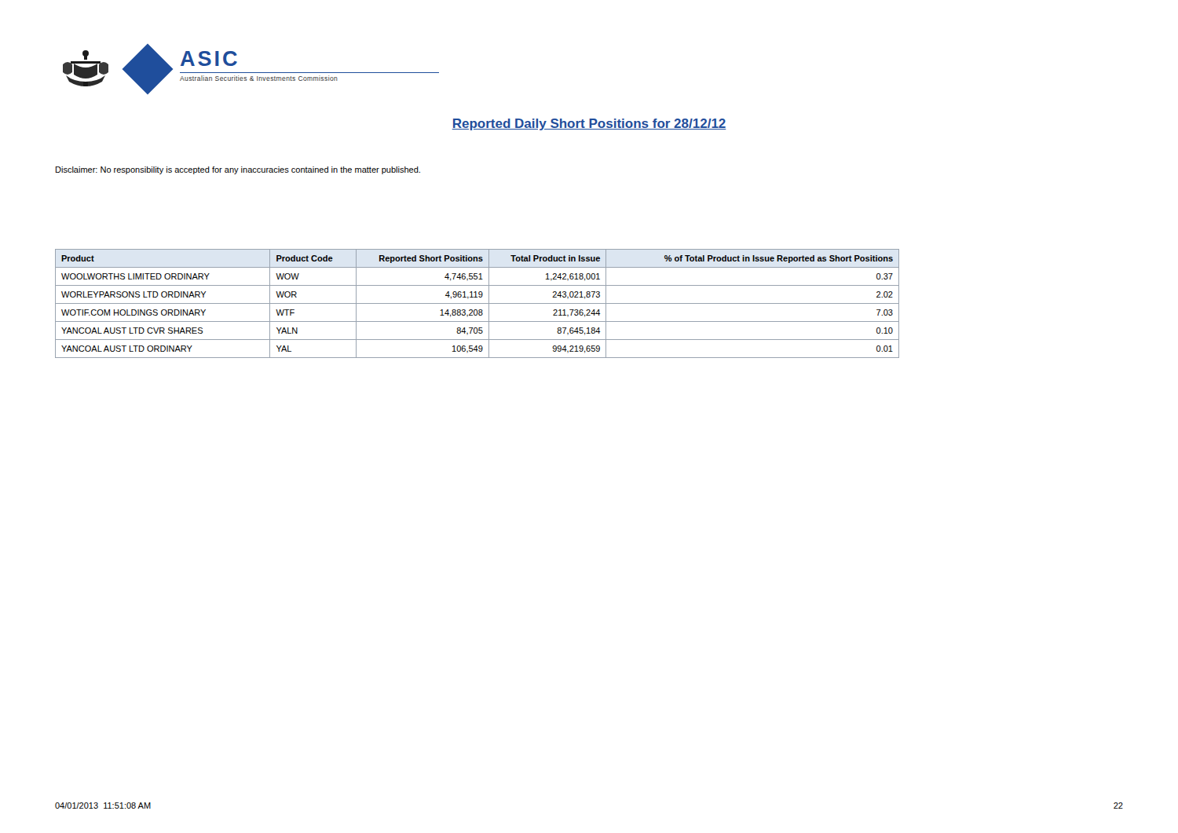ASIC
Australian Securities & Investments Commission
Reported Daily Short Positions for 28/12/12
Disclaimer: No responsibility is accepted for any inaccuracies contained in the matter published.
| Product | Product Code | Reported Short Positions | Total Product in Issue | % of Total Product in Issue Reported as Short Positions |
| --- | --- | --- | --- | --- |
| WOOLWORTHS LIMITED ORDINARY | WOW | 4,746,551 | 1,242,618,001 | 0.37 |
| WORLEYPARSONS LTD ORDINARY | WOR | 4,961,119 | 243,021,873 | 2.02 |
| WOTIF.COM HOLDINGS ORDINARY | WTF | 14,883,208 | 211,736,244 | 7.03 |
| YANCOAL AUST LTD CVR SHARES | YALN | 84,705 | 87,645,184 | 0.10 |
| YANCOAL AUST LTD ORDINARY | YAL | 106,549 | 994,219,659 | 0.01 |
04/01/2013 11:51:08 AM 22